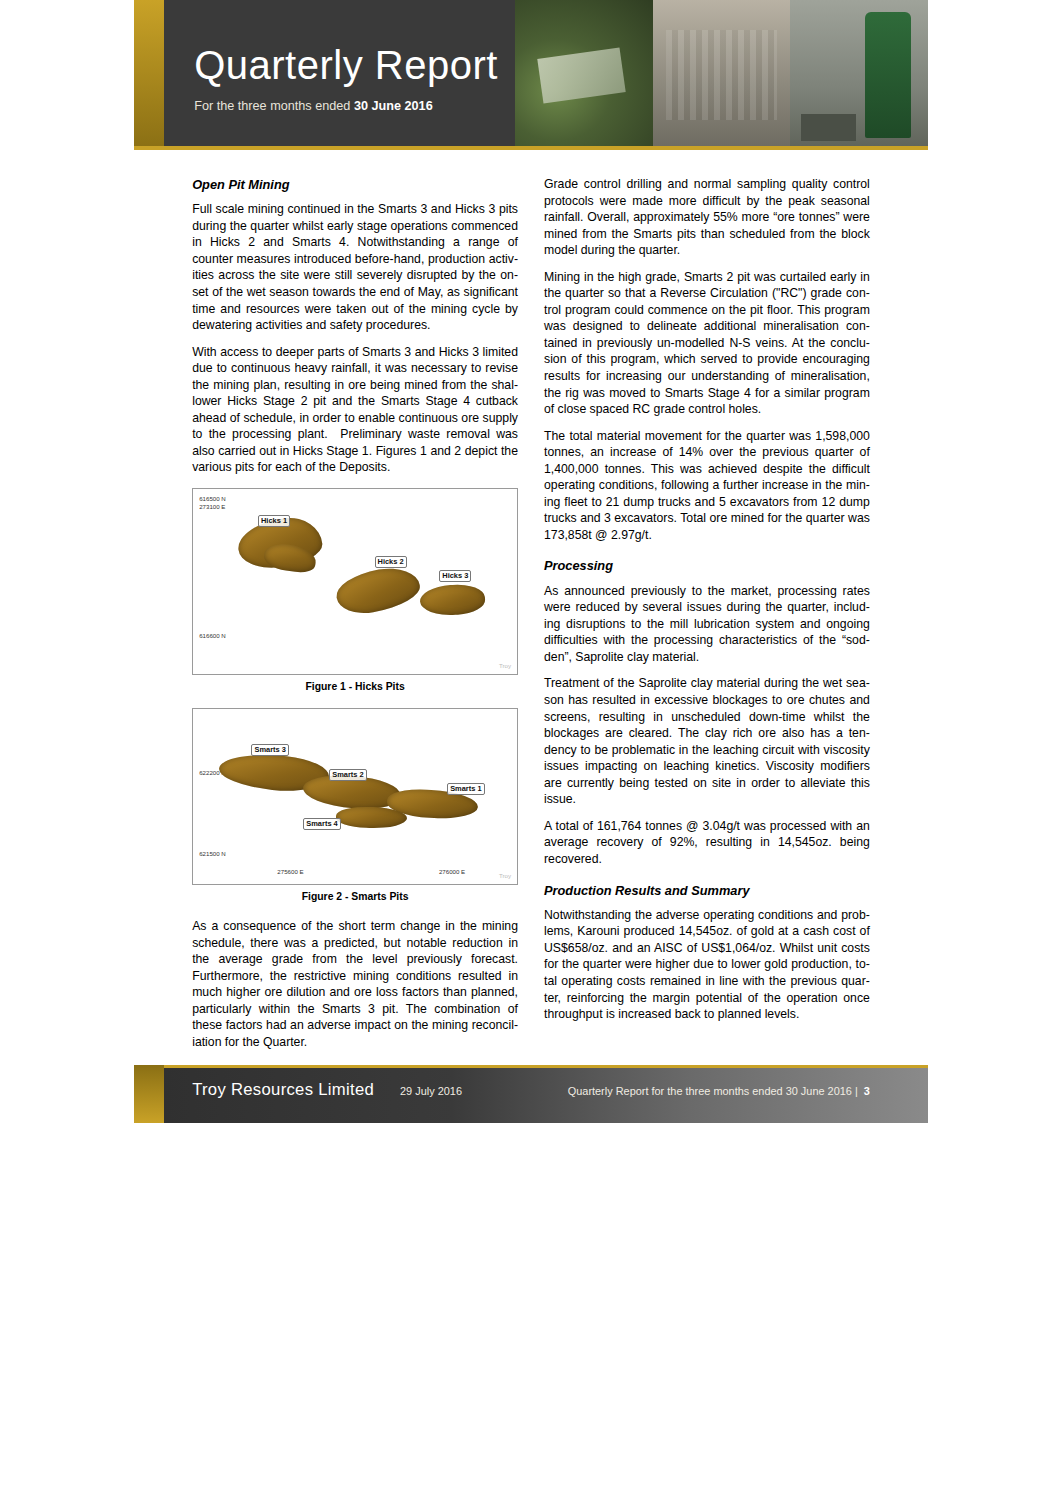Quarterly Report
For the three months ended 30 June 2016
Open Pit Mining
Full scale mining continued in the Smarts 3 and Hicks 3 pits during the quarter whilst early stage operations commenced in Hicks 2 and Smarts 4. Notwithstanding a range of counter measures introduced before-hand, production activities across the site were still severely disrupted by the onset of the wet season towards the end of May, as significant time and resources were taken out of the mining cycle by dewatering activities and safety procedures.
With access to deeper parts of Smarts 3 and Hicks 3 limited due to continuous heavy rainfall, it was necessary to revise the mining plan, resulting in ore being mined from the shallower Hicks Stage 2 pit and the Smarts Stage 4 cutback ahead of schedule, in order to enable continuous ore supply to the processing plant. Preliminary waste removal was also carried out in Hicks Stage 1. Figures 1 and 2 depict the various pits for each of the Deposits.
616500 N 273100 E 616600 N
Hicks 1
Hicks 2
Hicks 3 Troy
Figure 1 - Hicks Pits
622200 N 621500 N 275600 E 276000 E
Smarts 3
Smarts 2
Smarts 1
Smarts 4 Troy
Figure 2 - Smarts Pits
As a consequence of the short term change in the mining schedule, there was a predicted, but notable reduction in the average grade from the level previously forecast. Furthermore, the restrictive mining conditions resulted in much higher ore dilution and ore loss factors than planned, particularly within the Smarts 3 pit. The combination of these factors had an adverse impact on the mining reconciliation for the Quarter.
Grade control drilling and normal sampling quality control protocols were made more difficult by the peak seasonal rainfall. Overall, approximately 55% more “ore tonnes” were mined from the Smarts pits than scheduled from the block model during the quarter.
Mining in the high grade, Smarts 2 pit was curtailed early in the quarter so that a Reverse Circulation ("RC") grade control program could commence on the pit floor. This program was designed to delineate additional mineralisation contained in previously un-modelled N-S veins. At the conclusion of this program, which served to provide encouraging results for increasing our understanding of mineralisation, the rig was moved to Smarts Stage 4 for a similar program of close spaced RC grade control holes.
The total material movement for the quarter was 1,598,000 tonnes, an increase of 14% over the previous quarter of 1,400,000 tonnes. This was achieved despite the difficult operating conditions, following a further increase in the mining fleet to 21 dump trucks and 5 excavators from 12 dump trucks and 3 excavators. Total ore mined for the quarter was 173,858t @ 2.97g/t.
Processing
As announced previously to the market, processing rates were reduced by several issues during the quarter, including disruptions to the mill lubrication system and ongoing difficulties with the processing characteristics of the “sodden”, Saprolite clay material.
Treatment of the Saprolite clay material during the wet season has resulted in excessive blockages to ore chutes and screens, resulting in unscheduled down-time whilst the blockages are cleared. The clay rich ore also has a tendency to be problematic in the leaching circuit with viscosity issues impacting on leaching kinetics. Viscosity modifiers are currently being tested on site in order to alleviate this issue.
A total of 161,764 tonnes @ 3.04g/t was processed with an average recovery of 92%, resulting in 14,545oz. being recovered.
Production Results and Summary
Notwithstanding the adverse operating conditions and problems, Karouni produced 14,545oz. of gold at a cash cost of US$658/oz. and an AISC of US$1,064/oz. Whilst unit costs for the quarter were higher due to lower gold production, total operating costs remained in line with the previous quarter, reinforcing the margin potential of the operation once throughput is increased back to planned levels.
Troy Resources Limited 29 July 2016
Quarterly Report for the three months ended 30 June 2016 |3